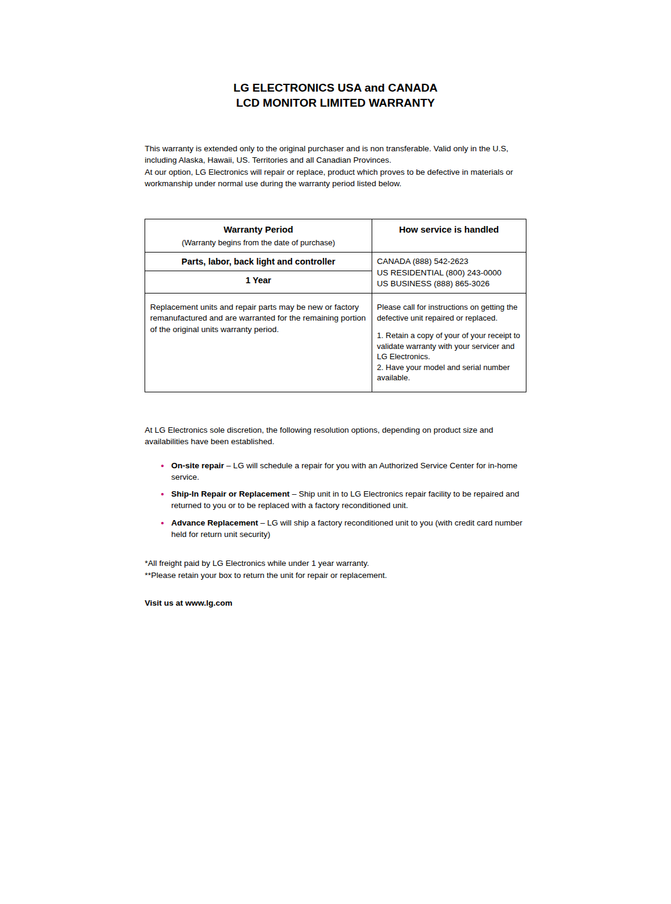LG ELECTRONICS USA and CANADA
LCD MONITOR LIMITED WARRANTY
This warranty is extended only to the original purchaser and is non transferable. Valid only in the U.S, including Alaska, Hawaii, US. Territories and all Canadian Provinces.
At our option, LG Electronics will repair or replace, product which proves to be defective in materials or workmanship under normal use during the warranty period listed below.
| Warranty Period (Warranty begins from the date of purchase) | How service is handled |
| Parts, labor, back light and controller 1 Year | CANADA (888) 542-2623 US RESIDENTIAL (800) 243-0000 US BUSINESS (888) 865-3026 |
| Replacement units and repair parts may be new or factory remanufactured and are warranted for the remaining portion of the original units warranty period. | Please call for instructions on getting the defective unit repaired or replaced. 1. Retain a copy of your of your receipt to validate warranty with your servicer and LG Electronics. 2. Have your model and serial number available. |
At LG Electronics sole discretion, the following resolution options, depending on product size and availabilities have been established.
On-site repair – LG will schedule a repair for you with an Authorized Service Center for in-home service.
Ship-In Repair or Replacement – Ship unit in to LG Electronics repair facility to be repaired and returned to you or to be replaced with a factory reconditioned unit.
Advance Replacement – LG will ship a factory reconditioned unit to you (with credit card number held for return unit security)
*All freight paid by LG Electronics while under 1 year warranty.
**Please retain your box to return the unit for repair or replacement.
Visit us at www.lg.com